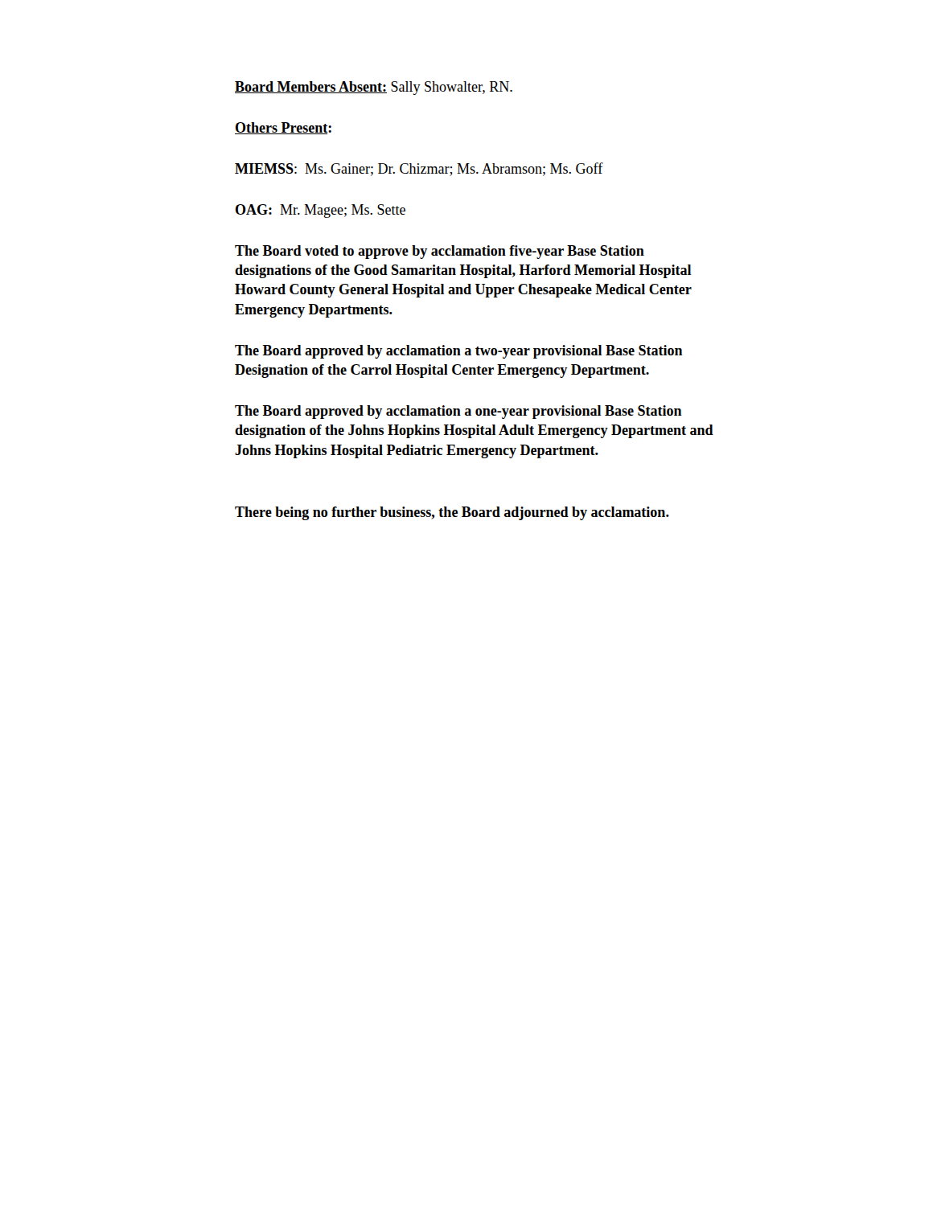Board Members Absent: Sally Showalter, RN.
Others Present:
MIEMSS: Ms. Gainer; Dr. Chizmar; Ms. Abramson; Ms. Goff
OAG: Mr. Magee; Ms. Sette
The Board voted to approve by acclamation five-year Base Station designations of the Good Samaritan Hospital, Harford Memorial Hospital Howard County General Hospital and Upper Chesapeake Medical Center Emergency Departments.
The Board approved by acclamation a two-year provisional Base Station Designation of the Carrol Hospital Center Emergency Department.
The Board approved by acclamation a one-year provisional Base Station designation of the Johns Hopkins Hospital Adult Emergency Department and Johns Hopkins Hospital Pediatric Emergency Department.
There being no further business, the Board adjourned by acclamation.